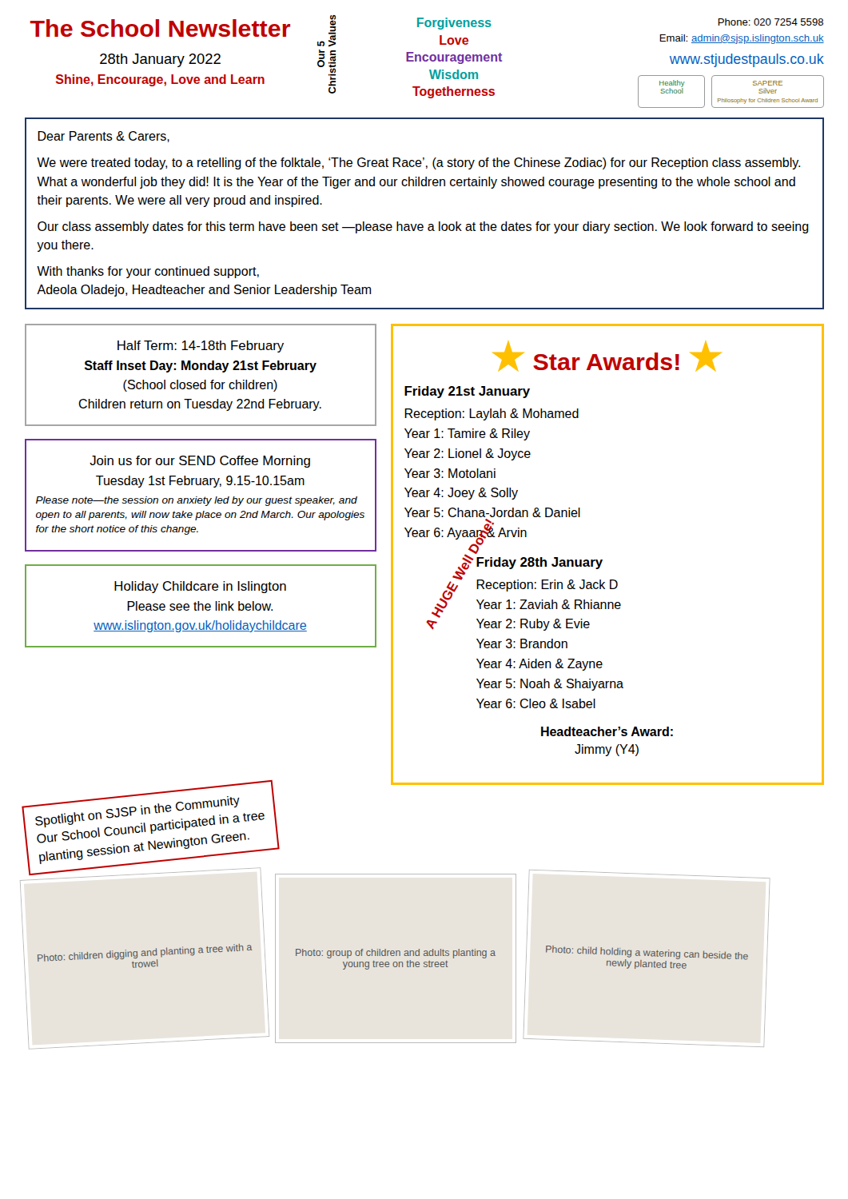The School Newsletter
28th January 2022
Shine, Encourage, Love and Learn
Our 5
Christian Values
Forgiveness Love Encouragement Wisdom Togetherness
Phone: 020 7254 5598
Email: admin@sjsp.islington.sch.uk www.stjudestpauls.co.uk
Healthy
School
SAPERE
Silver
Philosophy for Children School Award
Dear Parents & Carers,
We were treated today, to a retelling of the folktale, ‘The Great Race’, (a story of the Chinese Zodiac) for our Reception class assembly. What a wonderful job they did! It is the Year of the Tiger and our children certainly showed courage presenting to the whole school and their parents. We were all very proud and inspired.
Our class assembly dates for this term have been set —please have a look at the dates for your diary section. We look forward to seeing you there.
With thanks for your continued support,
Adeola Oladejo, Headteacher and Senior Leadership Team
Half Term: 14-18th February
Staff Inset Day: Monday 21st February
(School closed for children)
Children return on Tuesday 22nd February.
Join us for our SEND Coffee Morning
Tuesday 1st February, 9.15-10.15am
Please note—the session on anxiety led by our guest speaker, and open to all parents, will now take place on 2nd March. Our apologies for the short notice of this change.
Holiday Childcare in Islington
Please see the link below.
www.islington.gov.uk/holidaychildcare
★ Star Awards! ★
Friday 21st January
Reception: Laylah & Mohamed
Year 1: Tamire & Riley
Year 2: Lionel & Joyce
Year 3: Motolani
Year 4: Joey & Solly
Year 5: Chana-Jordan & Daniel
Year 6: Ayaan & Arvin
A HUGE Well Done!
Friday 28th January
Reception: Erin & Jack D
Year 1: Zaviah & Rhianne
Year 2: Ruby & Evie
Year 3: Brandon
Year 4: Aiden & Zayne
Year 5: Noah & Shaiyarna
Year 6: Cleo & Isabel
Headteacher’s Award: Jimmy (Y4)
Spotlight on SJSP in the Community
Our School Council participated in a tree
planting session at Newington Green.
Photo: children digging and planting a tree with a trowel
Photo: group of children and adults planting a young tree on the street
Photo: child holding a watering can beside the newly planted tree